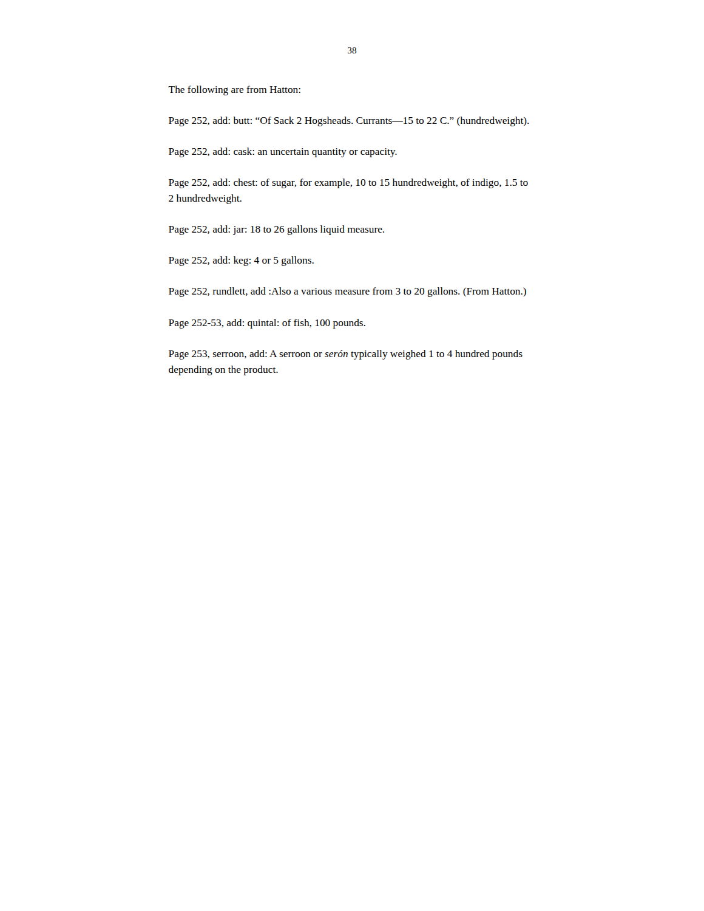38
The following are from Hatton:
Page 252, add: butt: “Of Sack 2 Hogsheads. Currants—15 to 22 C.” (hundredweight).
Page 252, add: cask: an uncertain quantity or capacity.
Page 252, add: chest: of sugar, for example, 10 to 15 hundredweight, of indigo, 1.5 to 2 hundredweight.
Page 252, add: jar: 18 to 26 gallons liquid measure.
Page 252, add: keg: 4 or 5 gallons.
Page 252, rundlett, add :Also a various measure from 3 to 20 gallons. (From Hatton.)
Page 252-53, add: quintal: of fish, 100 pounds.
Page 253, serroon, add: A serroon or serón typically weighed 1 to 4 hundred pounds depending on the product.